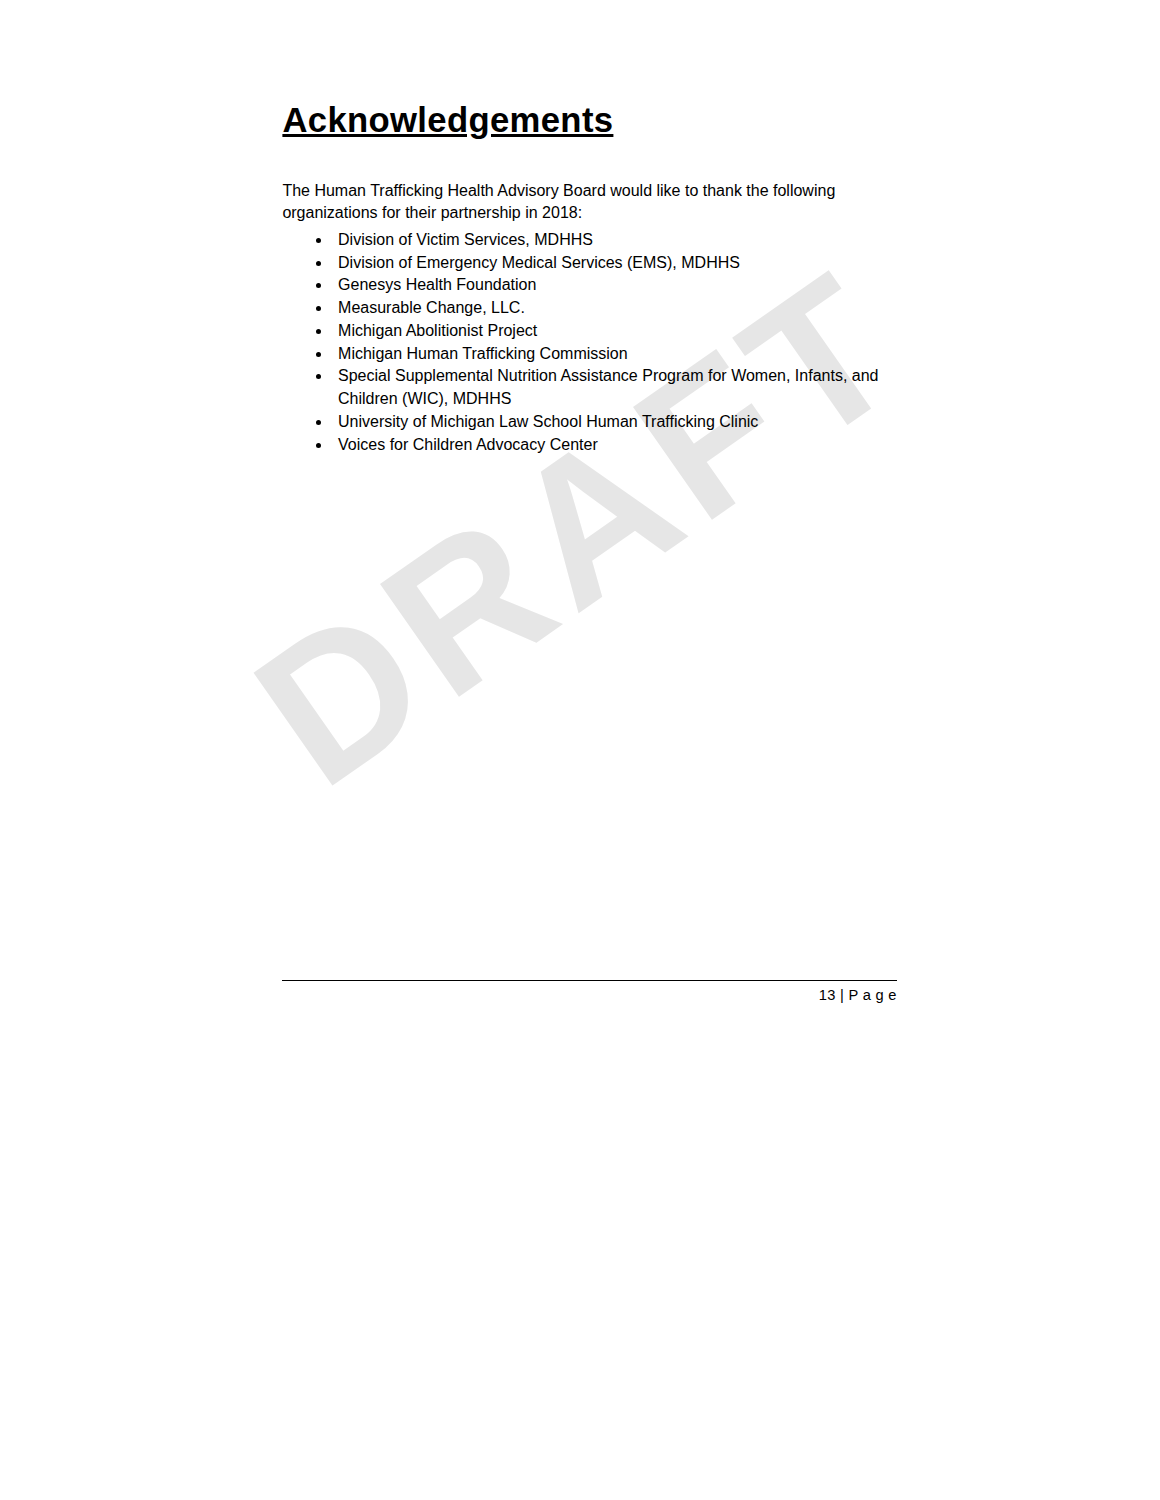DRAFT
Acknowledgements
The Human Trafficking Health Advisory Board would like to thank the following organizations for their partnership in 2018:
Division of Victim Services, MDHHS
Division of Emergency Medical Services (EMS), MDHHS
Genesys Health Foundation
Measurable Change, LLC.
Michigan Abolitionist Project
Michigan Human Trafficking Commission
Special Supplemental Nutrition Assistance Program for Women, Infants, and Children (WIC), MDHHS
University of Michigan Law School Human Trafficking Clinic
Voices for Children Advocacy Center
13 | P a g e